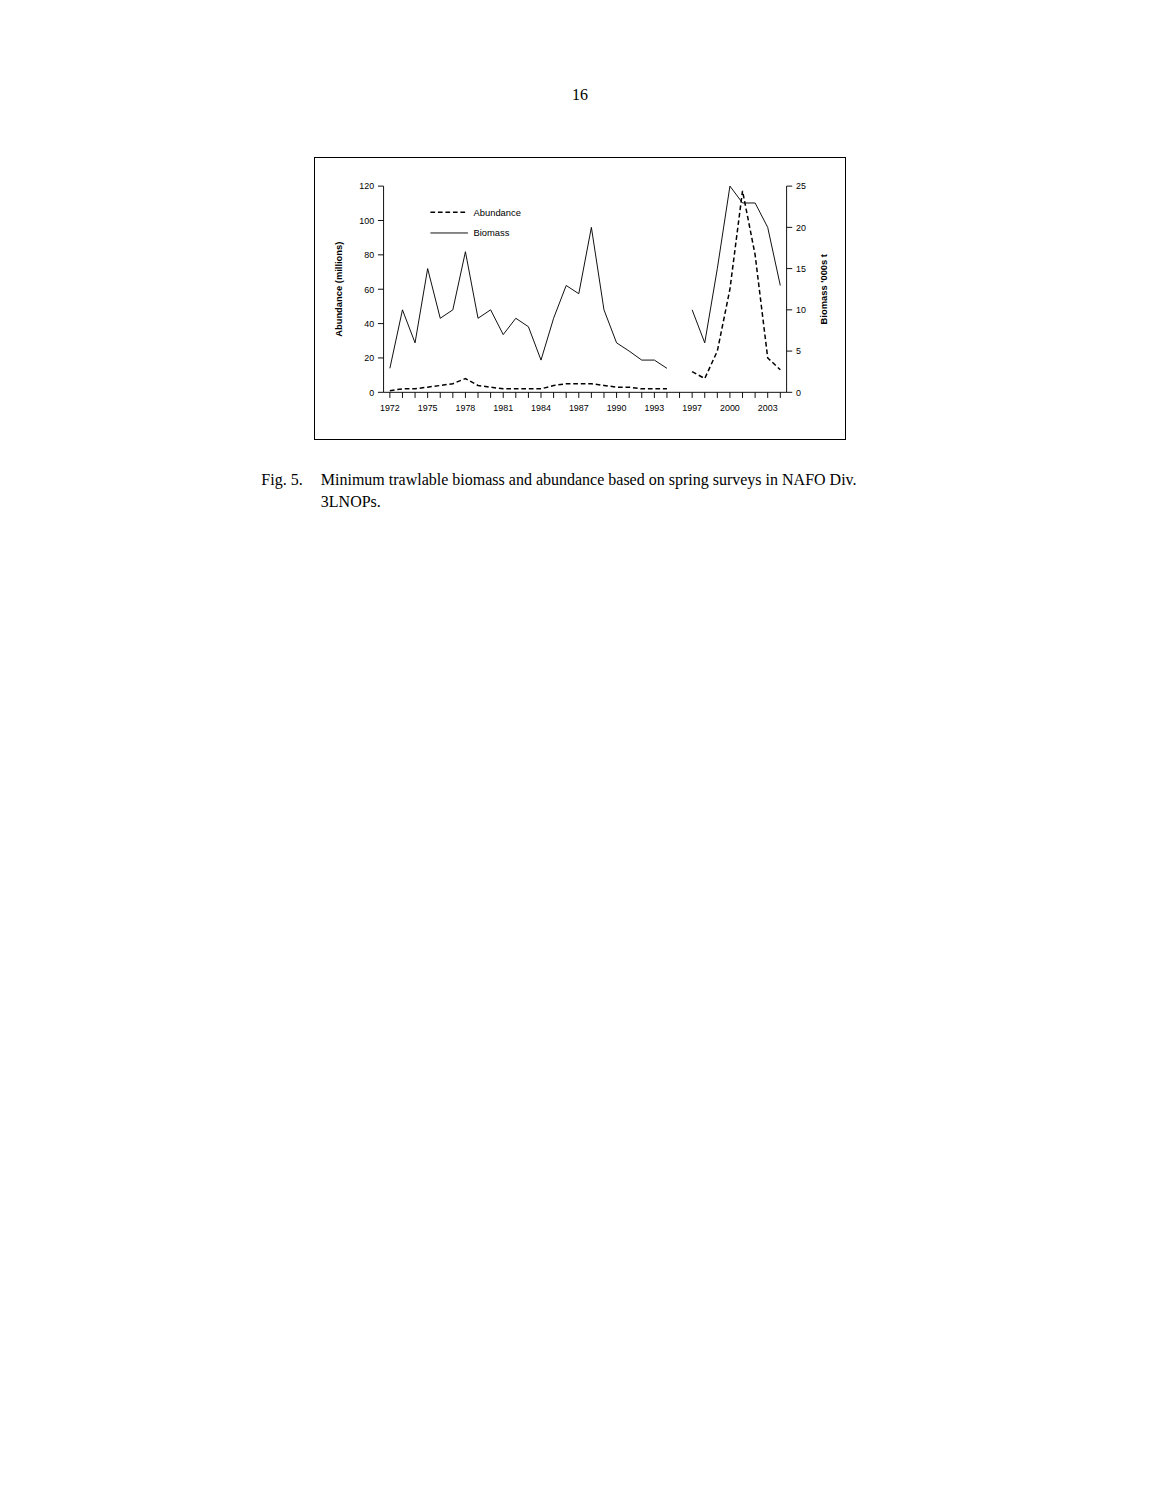16
0 20 40 60 80 100 120 0 5 10 15 20 25 Abundance (millions) Biomass '000s t 1972 1975 1978 1981 1984 1987 1990 1993 1997 2000 2003 Abundance Biomass
Fig. 5. Minimum trawlable biomass and abundance based on spring surveys in NAFO Div. 3LNOPs.